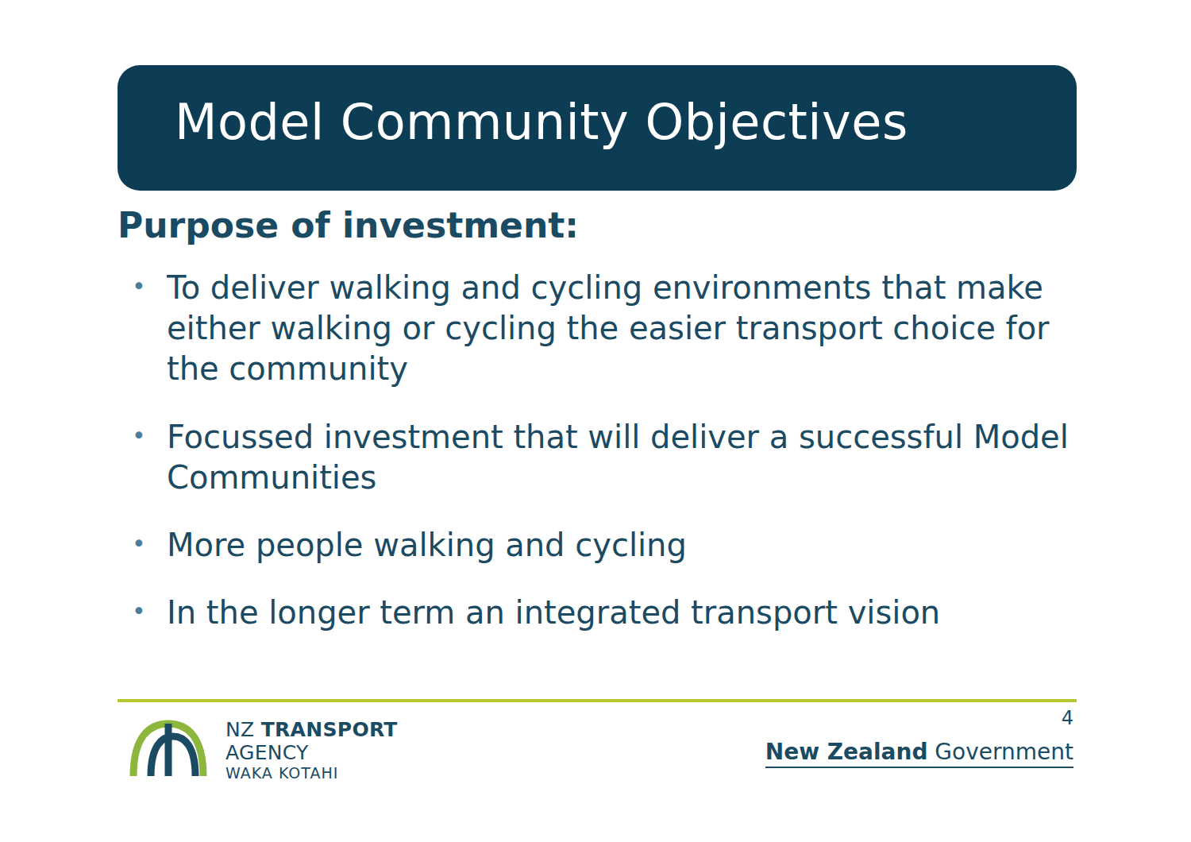Model Community Objectives
Purpose of investment:
To deliver walking and cycling environments that make either walking or cycling the easier transport choice for the community
Focussed investment that will deliver a successful Model Communities
More people walking and cycling
In the longer term an integrated transport vision
4
NZ TRANSPORT AGENCY
WAKA KOTAHI
New Zealand Government